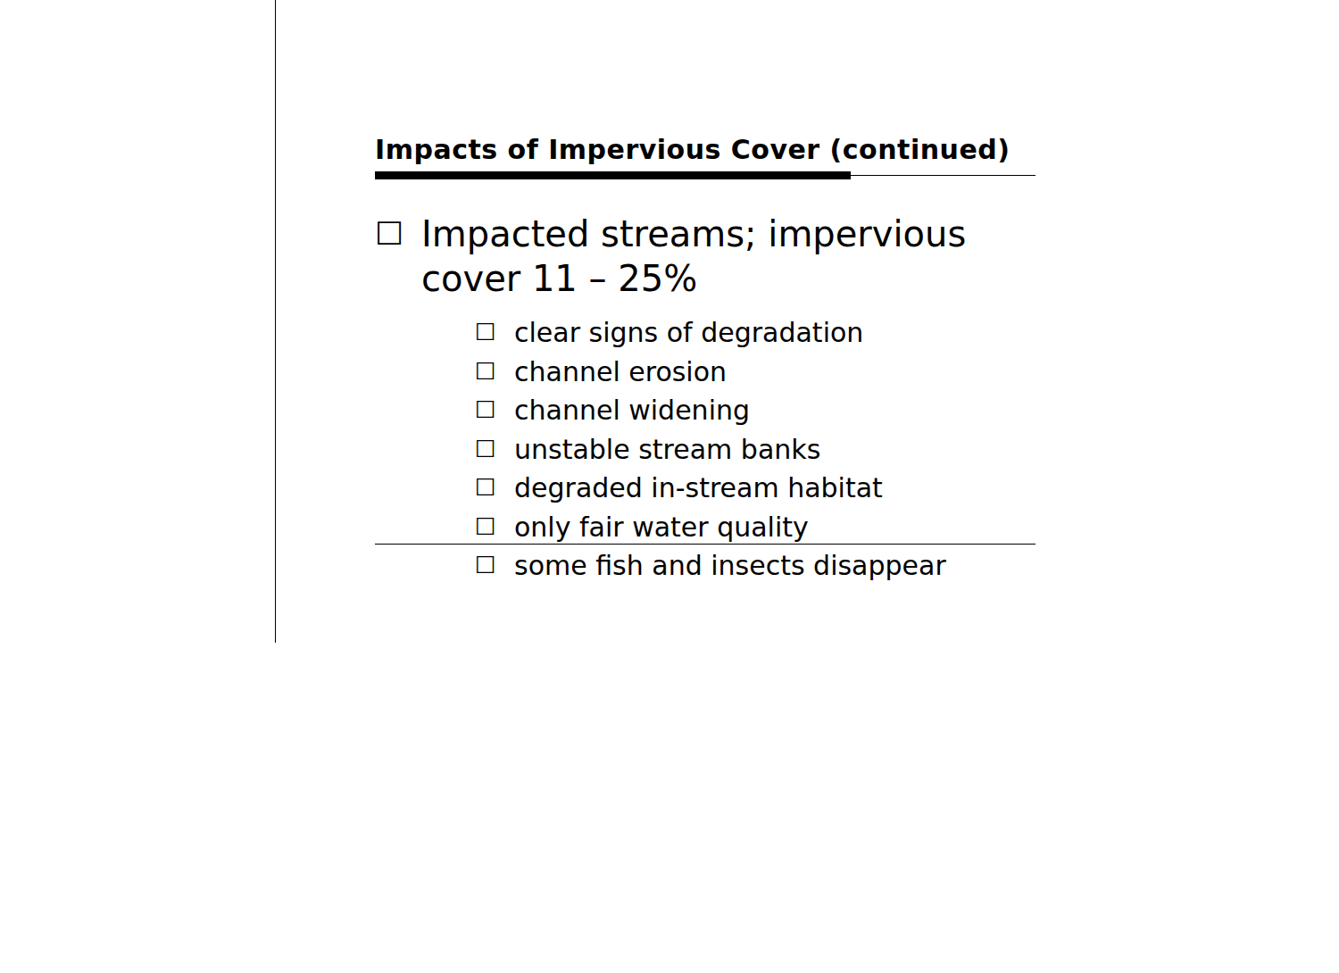Impacts of Impervious Cover (continued)
Impacted streams; impervious cover 11 – 25%
clear signs of degradation
channel erosion
channel widening
unstable stream banks
degraded in-stream habitat
only fair water quality
some fish and insects disappear